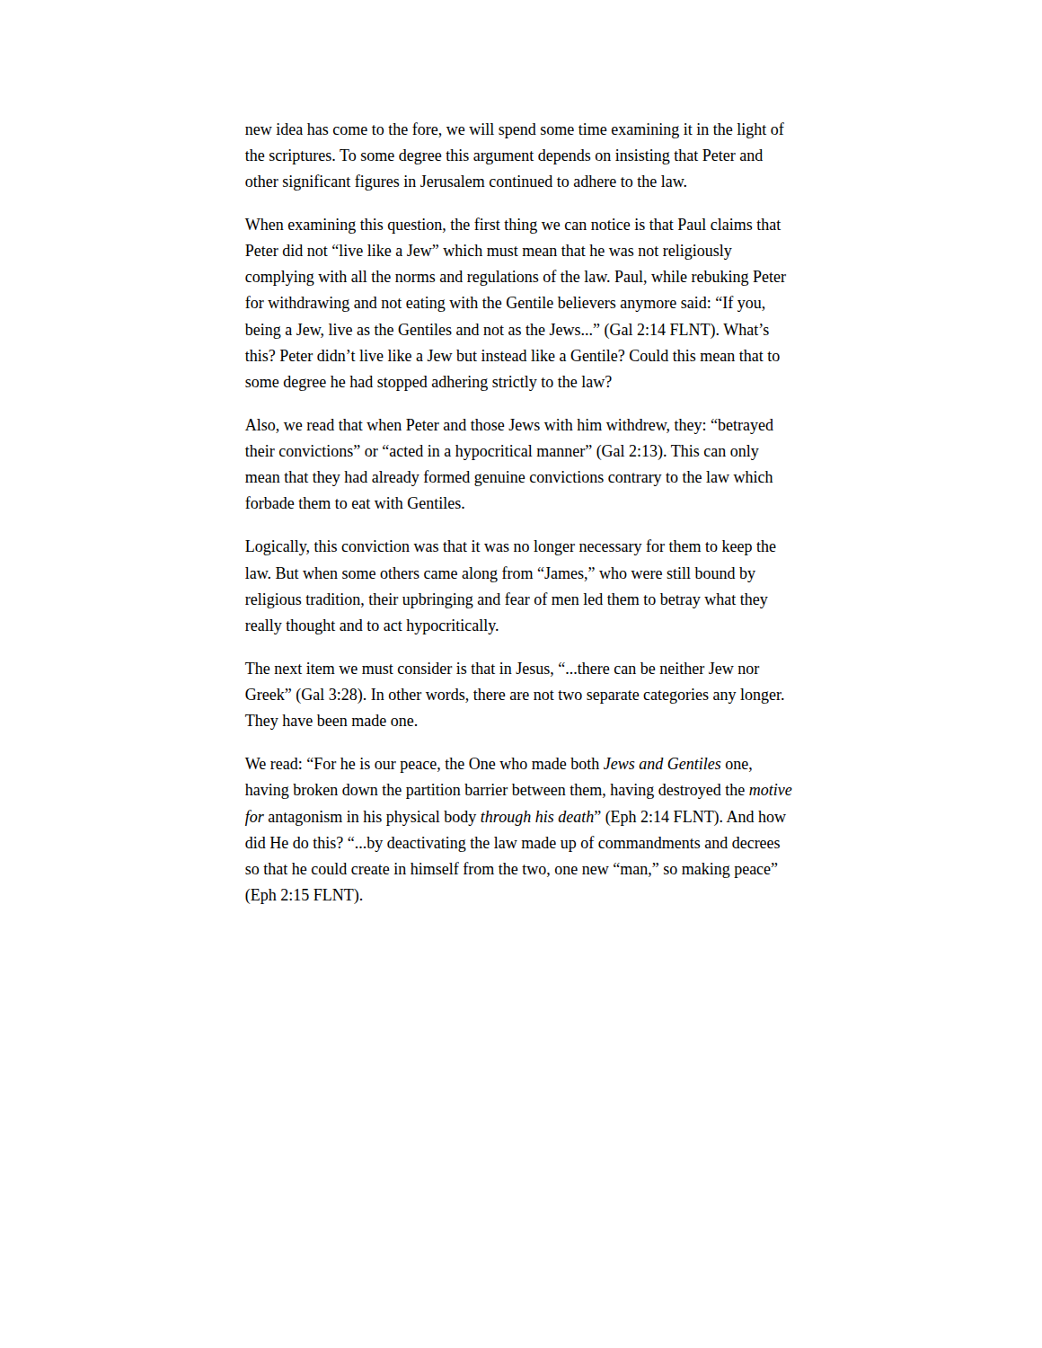new idea has come to the fore, we will spend some time examining it in the light of the scriptures. To some degree this argument depends on insisting that Peter and other significant figures in Jerusalem continued to adhere to the law.
When examining this question, the first thing we can notice is that Paul claims that Peter did not “live like a Jew” which must mean that he was not religiously complying with all the norms and regulations of the law. Paul, while rebuking Peter for withdrawing and not eating with the Gentile believers anymore said: “If you, being a Jew, live as the Gentiles and not as the Jews...” (Gal 2:14 FLNT). What’s this? Peter didn’t live like a Jew but instead like a Gentile? Could this mean that to some degree he had stopped adhering strictly to the law?
Also, we read that when Peter and those Jews with him withdrew, they: “betrayed their convictions” or “acted in a hypocritical manner” (Gal 2:13). This can only mean that they had already formed genuine convictions contrary to the law which forbade them to eat with Gentiles.
Logically, this conviction was that it was no longer necessary for them to keep the law. But when some others came along from “James,” who were still bound by religious tradition, their upbringing and fear of men led them to betray what they really thought and to act hypocritically.
The next item we must consider is that in Jesus, “...there can be neither Jew nor Greek” (Gal 3:28). In other words, there are not two separate categories any longer. They have been made one.
We read: “For he is our peace, the One who made both Jews and Gentiles one, having broken down the partition barrier between them, having destroyed the motive for antagonism in his physical body through his death” (Eph 2:14 FLNT). And how did He do this? “...by deactivating the law made up of commandments and decrees so that he could create in himself from the two, one new “man,” so making peace” (Eph 2:15 FLNT).